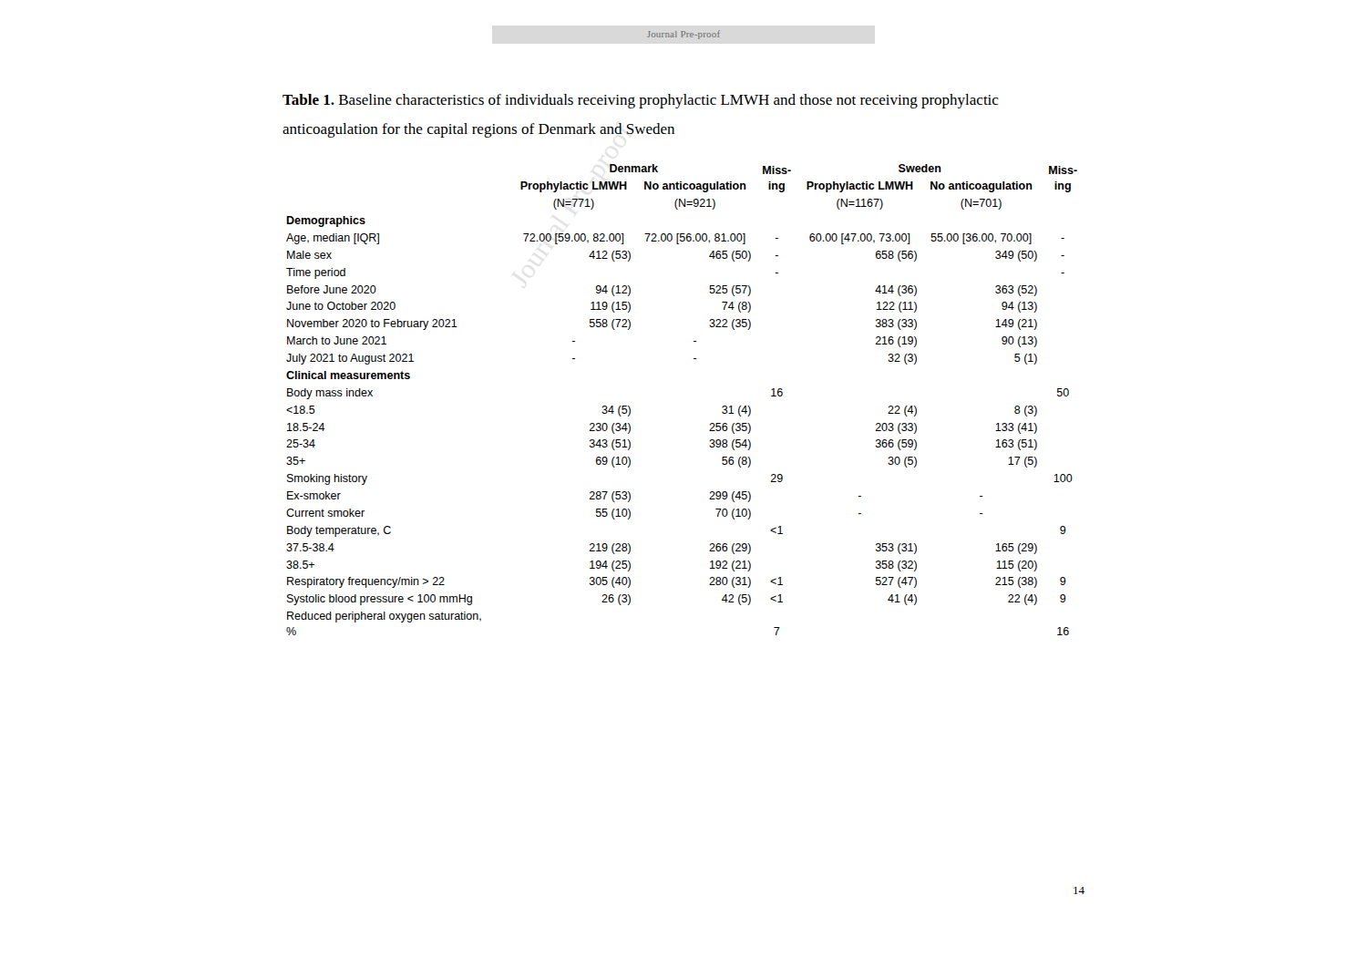Journal Pre-proof
Journal Pre-proof
Table 1. Baseline characteristics of individuals receiving prophylactic LMWH and those not receiving prophylactic anticoagulation for the capital regions of Denmark and Sweden
| | Denmark | Miss- ing | Sweden | Miss- ing |
| --- | --- | --- | --- | --- |
| | Prophylactic LMWH | No anticoagulation | Prophylactic LMWH | No anticoagulation |
| | (N=771) | (N=921) | | (N=1167) | (N=701) | |
| Demographics | | | | | | |
| Age, median [IQR] | 72.00 [59.00, 82.00] | 72.00 [56.00, 81.00] | - | 60.00 [47.00, 73.00] | 55.00 [36.00, 70.00] | - |
| Male sex | 412 (53) | 465 (50) | - | 658 (56) | 349 (50) | - |
| Time period | | | - | | | - |
| Before June 2020 | 94 (12) | 525 (57) | | 414 (36) | 363 (52) | |
| June to October 2020 | 119 (15) | 74 (8) | | 122 (11) | 94 (13) | |
| November 2020 to February 2021 | 558 (72) | 322 (35) | | 383 (33) | 149 (21) | |
| March to June 2021 | - | - | | 216 (19) | 90 (13) | |
| July 2021 to August 2021 | - | - | | 32 (3) | 5 (1) | |
| Clinical measurements | | | | | | |
| Body mass index | | | 16 | | | 50 |
| <18.5 | 34 (5) | 31 (4) | | 22 (4) | 8 (3) | |
| 18.5-24 | 230 (34) | 256 (35) | | 203 (33) | 133 (41) | |
| 25-34 | 343 (51) | 398 (54) | | 366 (59) | 163 (51) | |
| 35+ | 69 (10) | 56 (8) | | 30 (5) | 17 (5) | |
| Smoking history | | | 29 | | | 100 |
| Ex-smoker | 287 (53) | 299 (45) | | - | - | |
| Current smoker | 55 (10) | 70 (10) | | - | - | |
| Body temperature, C | | | <1 | | | 9 |
| 37.5-38.4 | 219 (28) | 266 (29) | | 353 (31) | 165 (29) | |
| 38.5+ | 194 (25) | 192 (21) | | 358 (32) | 115 (20) | |
| Respiratory frequency/min > 22 | 305 (40) | 280 (31) | <1 | 527 (47) | 215 (38) | 9 |
| Systolic blood pressure < 100 mmHg | 26 (3) | 42 (5) | <1 | 41 (4) | 22 (4) | 9 |
| Reduced peripheral oxygen saturation, % | | | 7 | | | 16 |
14